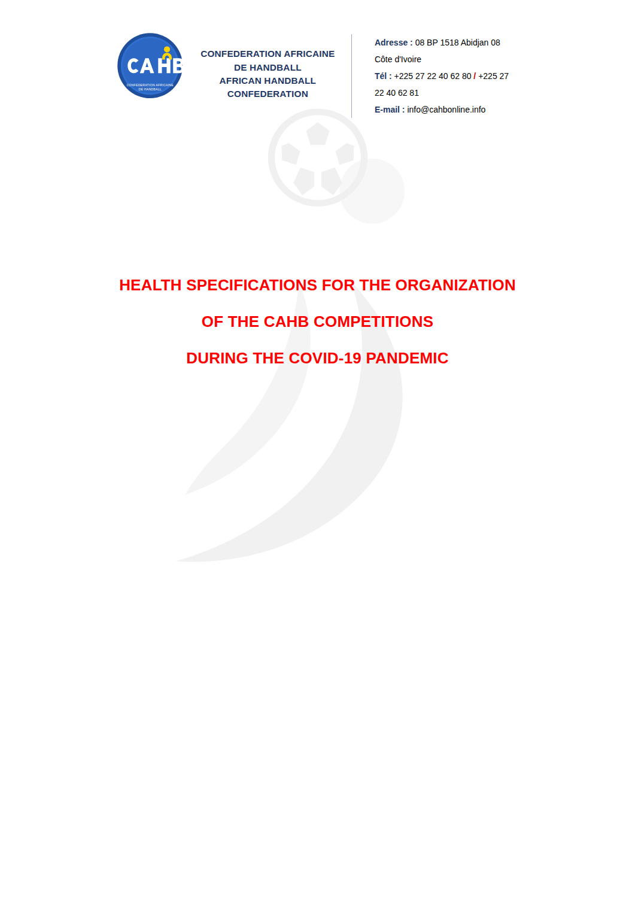CONFEDERATION AFRICAINE DE HANDBALL
CONFEDERATION AFRICAINE DE HANDBALL
AFRICAN HANDBALL CONFEDERATION
Adresse : 08 BP 1518 Abidjan 08 Côte d'Ivoire
Tél : +225 27 22 40 62 80 / +225 27 22 40 62 81
E-mail : info@cahbonline.info
HEALTH SPECIFICATIONS FOR THE ORGANIZATION
OF THE CAHB COMPETITIONS
DURING THE COVID-19 PANDEMIC